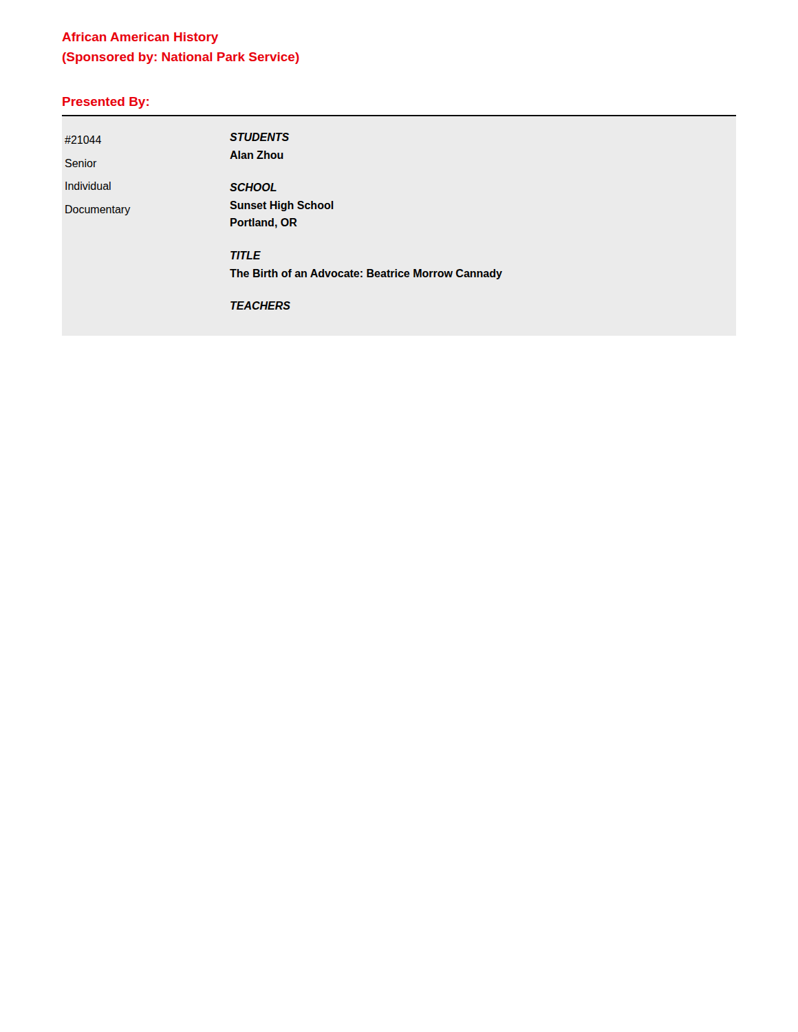African American History
(Sponsored by: National Park Service)
Presented By:
#21044
Senior
Individual
Documentary
STUDENTS
Alan Zhou
SCHOOL
Sunset High School
Portland, OR
TITLE
The Birth of an Advocate: Beatrice Morrow Cannady
TEACHERS